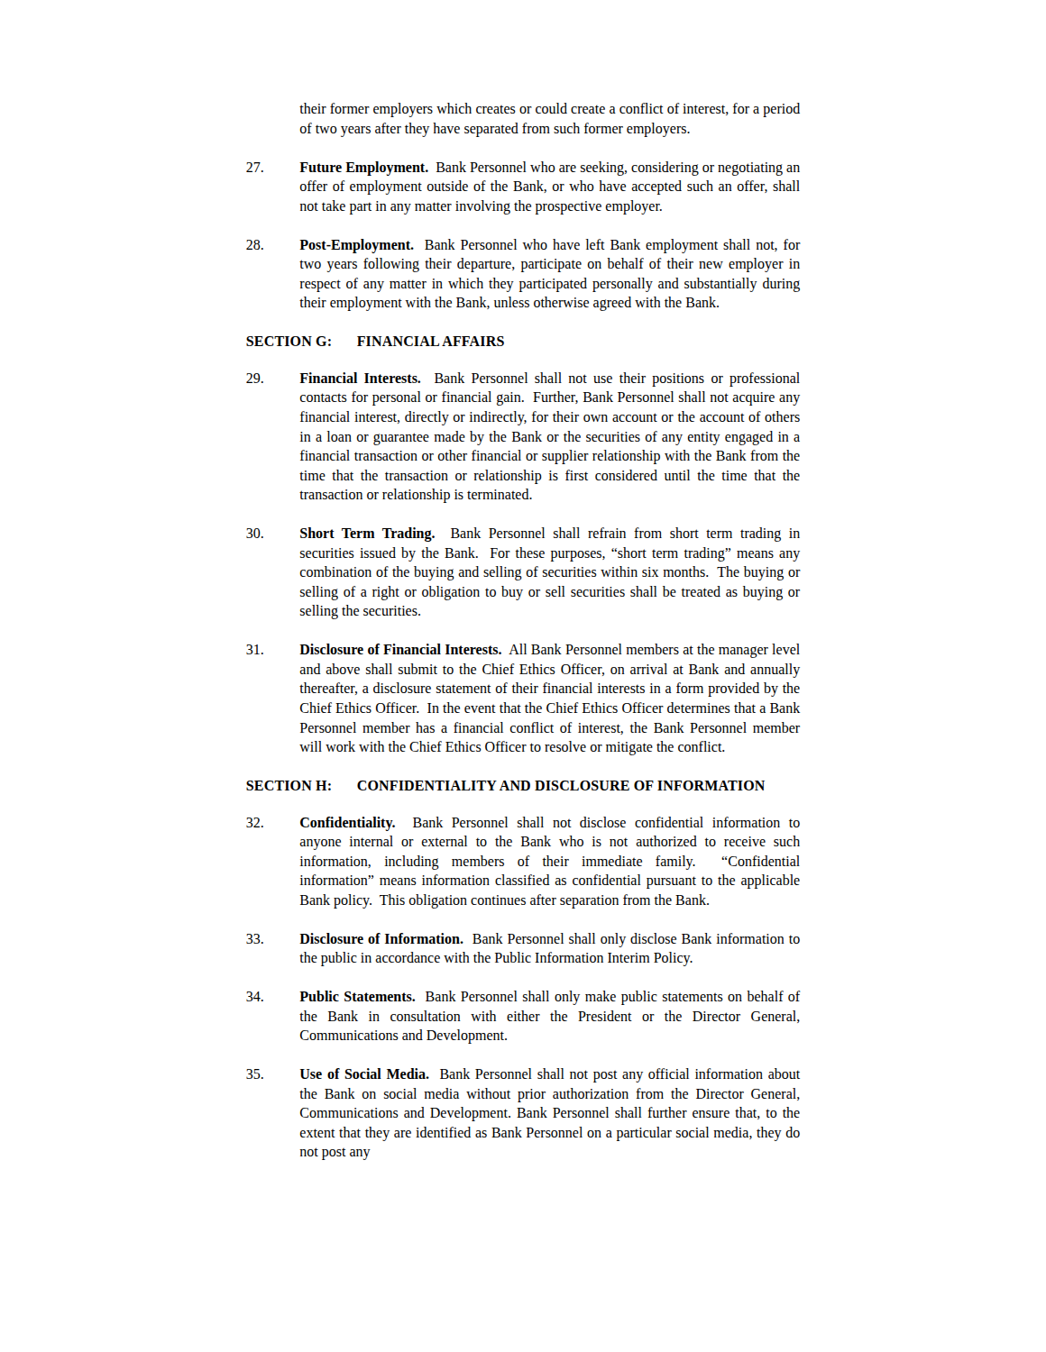their former employers which creates or could create a conflict of interest, for a period of two years after they have separated from such former employers.
27. Future Employment. Bank Personnel who are seeking, considering or negotiating an offer of employment outside of the Bank, or who have accepted such an offer, shall not take part in any matter involving the prospective employer.
28. Post-Employment. Bank Personnel who have left Bank employment shall not, for two years following their departure, participate on behalf of their new employer in respect of any matter in which they participated personally and substantially during their employment with the Bank, unless otherwise agreed with the Bank.
Section G: Financial Affairs
29. Financial Interests. Bank Personnel shall not use their positions or professional contacts for personal or financial gain. Further, Bank Personnel shall not acquire any financial interest, directly or indirectly, for their own account or the account of others in a loan or guarantee made by the Bank or the securities of any entity engaged in a financial transaction or other financial or supplier relationship with the Bank from the time that the transaction or relationship is first considered until the time that the transaction or relationship is terminated.
30. Short Term Trading. Bank Personnel shall refrain from short term trading in securities issued by the Bank. For these purposes, “short term trading” means any combination of the buying and selling of securities within six months. The buying or selling of a right or obligation to buy or sell securities shall be treated as buying or selling the securities.
31. Disclosure of Financial Interests. All Bank Personnel members at the manager level and above shall submit to the Chief Ethics Officer, on arrival at Bank and annually thereafter, a disclosure statement of their financial interests in a form provided by the Chief Ethics Officer. In the event that the Chief Ethics Officer determines that a Bank Personnel member has a financial conflict of interest, the Bank Personnel member will work with the Chief Ethics Officer to resolve or mitigate the conflict.
Section H: Confidentiality and Disclosure of Information
32. Confidentiality. Bank Personnel shall not disclose confidential information to anyone internal or external to the Bank who is not authorized to receive such information, including members of their immediate family. “Confidential information” means information classified as confidential pursuant to the applicable Bank policy. This obligation continues after separation from the Bank.
33. Disclosure of Information. Bank Personnel shall only disclose Bank information to the public in accordance with the Public Information Interim Policy.
34. Public Statements. Bank Personnel shall only make public statements on behalf of the Bank in consultation with either the President or the Director General, Communications and Development.
35. Use of Social Media. Bank Personnel shall not post any official information about the Bank on social media without prior authorization from the Director General, Communications and Development. Bank Personnel shall further ensure that, to the extent that they are identified as Bank Personnel on a particular social media, they do not post any